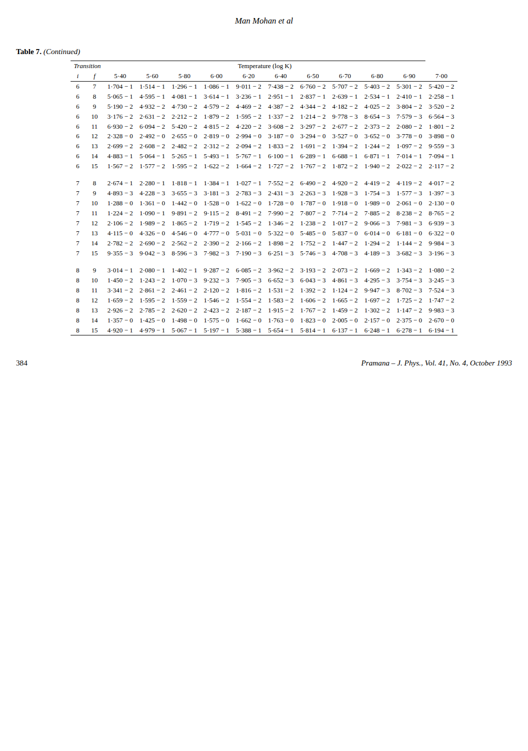Man Mohan et al
Table 7. (Continued)
| Transition | Temperature (log K) |
| --- | --- |
| i | f | 5·40 | 5·60 | 5·80 | 6·00 | 6·20 | 6·40 | 6·50 | 6·70 | 6·80 | 6·90 | 7·00 |
| 6 | 7 | 1·704 − 1 | 1·514 − 1 | 1·296 − 1 | 1·086 − 1 | 9·011 − 2 | 7·438 − 2 | 6·760 − 2 | 5·707 − 2 | 5·403 − 2 | 5·301 − 2 | 5·420 − 2 |
| 6 | 8 | 5·065 − 1 | 4·595 − 1 | 4·081 − 1 | 3·614 − 1 | 3·236 − 1 | 2·951 − 1 | 2·837 − 1 | 2·639 − 1 | 2·534 − 1 | 2·410 − 1 | 2·258 − 1 |
| 6 | 9 | 5·190 − 2 | 4·932 − 2 | 4·730 − 2 | 4·579 − 2 | 4·469 − 2 | 4·387 − 2 | 4·344 − 2 | 4·182 − 2 | 4·025 − 2 | 3·804 − 2 | 3·520 − 2 |
| 6 | 10 | 3·176 − 2 | 2·631 − 2 | 2·212 − 2 | 1·879 − 2 | 1·595 − 2 | 1·337 − 2 | 1·214 − 2 | 9·778 − 3 | 8·654 − 3 | 7·579 − 3 | 6·564 − 3 |
| 6 | 11 | 6·930 − 2 | 6·094 − 2 | 5·420 − 2 | 4·815 − 2 | 4·220 − 2 | 3·608 − 2 | 3·297 − 2 | 2·677 − 2 | 2·373 − 2 | 2·080 − 2 | 1·801 − 2 |
| 6 | 12 | 2·328 − 0 | 2·492 − 0 | 2·655 − 0 | 2·819 − 0 | 2·994 − 0 | 3·187 − 0 | 3·294 − 0 | 3·527 − 0 | 3·652 − 0 | 3·778 − 0 | 3·898 − 0 |
| 6 | 13 | 2·699 − 2 | 2·608 − 2 | 2·482 − 2 | 2·312 − 2 | 2·094 − 2 | 1·833 − 2 | 1·691 − 2 | 1·394 − 2 | 1·244 − 2 | 1·097 − 2 | 9·559 − 3 |
| 6 | 14 | 4·883 − 1 | 5·064 − 1 | 5·265 − 1 | 5·493 − 1 | 5·767 − 1 | 6·100 − 1 | 6·289 − 1 | 6·688 − 1 | 6·871 − 1 | 7·014 − 1 | 7·094 − 1 |
| 6 | 15 | 1·567 − 2 | 1·577 − 2 | 1·595 − 2 | 1·622 − 2 | 1·664 − 2 | 1·727 − 2 | 1·767 − 2 | 1·872 − 2 | 1·940 − 2 | 2·022 − 2 | 2·117 − 2 |
| 7 | 8 | 2·674 − 1 | 2·280 − 1 | 1·818 − 1 | 1·384 − 1 | 1·027 − 1 | 7·552 − 2 | 6·490 − 2 | 4·920 − 2 | 4·419 − 2 | 4·119 − 2 | 4·017 − 2 |
| 7 | 9 | 4·893 − 3 | 4·228 − 3 | 3·655 − 3 | 3·181 − 3 | 2·783 − 3 | 2·431 − 3 | 2·263 − 3 | 1·928 − 3 | 1·754 − 3 | 1·577 − 3 | 1·397 − 3 |
| 7 | 10 | 1·288 − 0 | 1·361 − 0 | 1·442 − 0 | 1·528 − 0 | 1·622 − 0 | 1·728 − 0 | 1·787 − 0 | 1·918 − 0 | 1·989 − 0 | 2·061 − 0 | 2·130 − 0 |
| 7 | 11 | 1·224 − 2 | 1·090 − 1 | 9·891 − 2 | 9·115 − 2 | 8·491 − 2 | 7·990 − 2 | 7·807 − 2 | 7·714 − 2 | 7·885 − 2 | 8·238 − 2 | 8·765 − 2 |
| 7 | 12 | 2·106 − 2 | 1·989 − 2 | 1·865 − 2 | 1·719 − 2 | 1·545 − 2 | 1·346 − 2 | 1·238 − 2 | 1·017 − 2 | 9·066 − 3 | 7·981 − 3 | 6·939 − 3 |
| 7 | 13 | 4·115 − 0 | 4·326 − 0 | 4·546 − 0 | 4·777 − 0 | 5·031 − 0 | 5·322 − 0 | 5·485 − 0 | 5·837 − 0 | 6·014 − 0 | 6·181 − 0 | 6·322 − 0 |
| 7 | 14 | 2·782 − 2 | 2·690 − 2 | 2·562 − 2 | 2·390 − 2 | 2·166 − 2 | 1·898 − 2 | 1·752 − 2 | 1·447 − 2 | 1·294 − 2 | 1·144 − 2 | 9·984 − 3 |
| 7 | 15 | 9·355 − 3 | 9·042 − 3 | 8·596 − 3 | 7·982 − 3 | 7·190 − 3 | 6·251 − 3 | 5·746 − 3 | 4·708 − 3 | 4·189 − 3 | 3·682 − 3 | 3·196 − 3 |
| 8 | 9 | 3·014 − 1 | 2·080 − 1 | 1·402 − 1 | 9·287 − 2 | 6·085 − 2 | 3·962 − 2 | 3·193 − 2 | 2·073 − 2 | 1·669 − 2 | 1·343 − 2 | 1·080 − 2 |
| 8 | 10 | 1·450 − 2 | 1·243 − 2 | 1·070 − 3 | 9·232 − 3 | 7·905 − 3 | 6·652 − 3 | 6·043 − 3 | 4·861 − 3 | 4·295 − 3 | 3·754 − 3 | 3·245 − 3 |
| 8 | 11 | 3·341 − 2 | 2·861 − 2 | 2·461 − 2 | 2·120 − 2 | 1·816 − 2 | 1·531 − 2 | 1·392 − 2 | 1·124 − 2 | 9·947 − 3 | 8·702 − 3 | 7·524 − 3 |
| 8 | 12 | 1·659 − 2 | 1·595 − 2 | 1·559 − 2 | 1·546 − 2 | 1·554 − 2 | 1·583 − 2 | 1·606 − 2 | 1·665 − 2 | 1·697 − 2 | 1·725 − 2 | 1·747 − 2 |
| 8 | 13 | 2·926 − 2 | 2·785 − 2 | 2·620 − 2 | 2·423 − 2 | 2·187 − 2 | 1·915 − 2 | 1·767 − 2 | 1·459 − 2 | 1·302 − 2 | 1·147 − 2 | 9·983 − 3 |
| 8 | 14 | 1·357 − 0 | 1·425 − 0 | 1·498 − 0 | 1·575 − 0 | 1·662 − 0 | 1·763 − 0 | 1·823 − 0 | 2·005 − 0 | 2·157 − 0 | 2·375 − 0 | 2·670 − 0 |
| 8 | 15 | 4·920 − 1 | 4·979 − 1 | 5·067 − 1 | 5·197 − 1 | 5·388 − 1 | 5·654 − 1 | 5·814 − 1 | 6·137 − 1 | 6·248 − 1 | 6·278 − 1 | 6·194 − 1 |
384 Pramana – J. Phys., Vol. 41, No. 4, October 1993